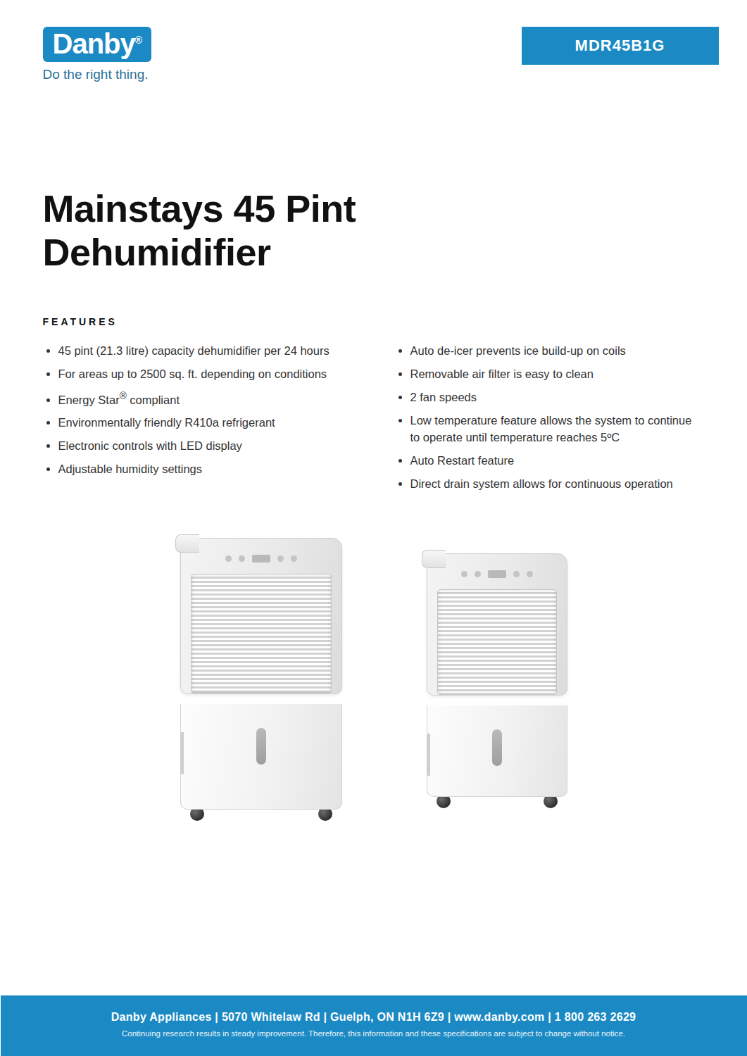Danby®
Do the right thing.
MDR45B1G
Mainstays 45 Pint
Dehumidifier
FEATURES
45 pint (21.3 litre) capacity dehumidifier per 24 hours
For areas up to 2500 sq. ft. depending on conditions
Energy Star® compliant
Environmentally friendly R410a refrigerant
Electronic controls with LED display
Adjustable humidity settings
Auto de-icer prevents ice build-up on coils
Removable air filter is easy to clean
2 fan speeds
Low temperature feature allows the system to continue to operate until temperature reaches 5ºC
Auto Restart feature
Direct drain system allows for continuous operation
Danby Appliances | 5070 Whitelaw Rd | Guelph, ON N1H 6Z9 | www.danby.com | 1 800 263 2629
Continuing research results in steady improvement. Therefore, this information and these specifications are subject to change without notice.